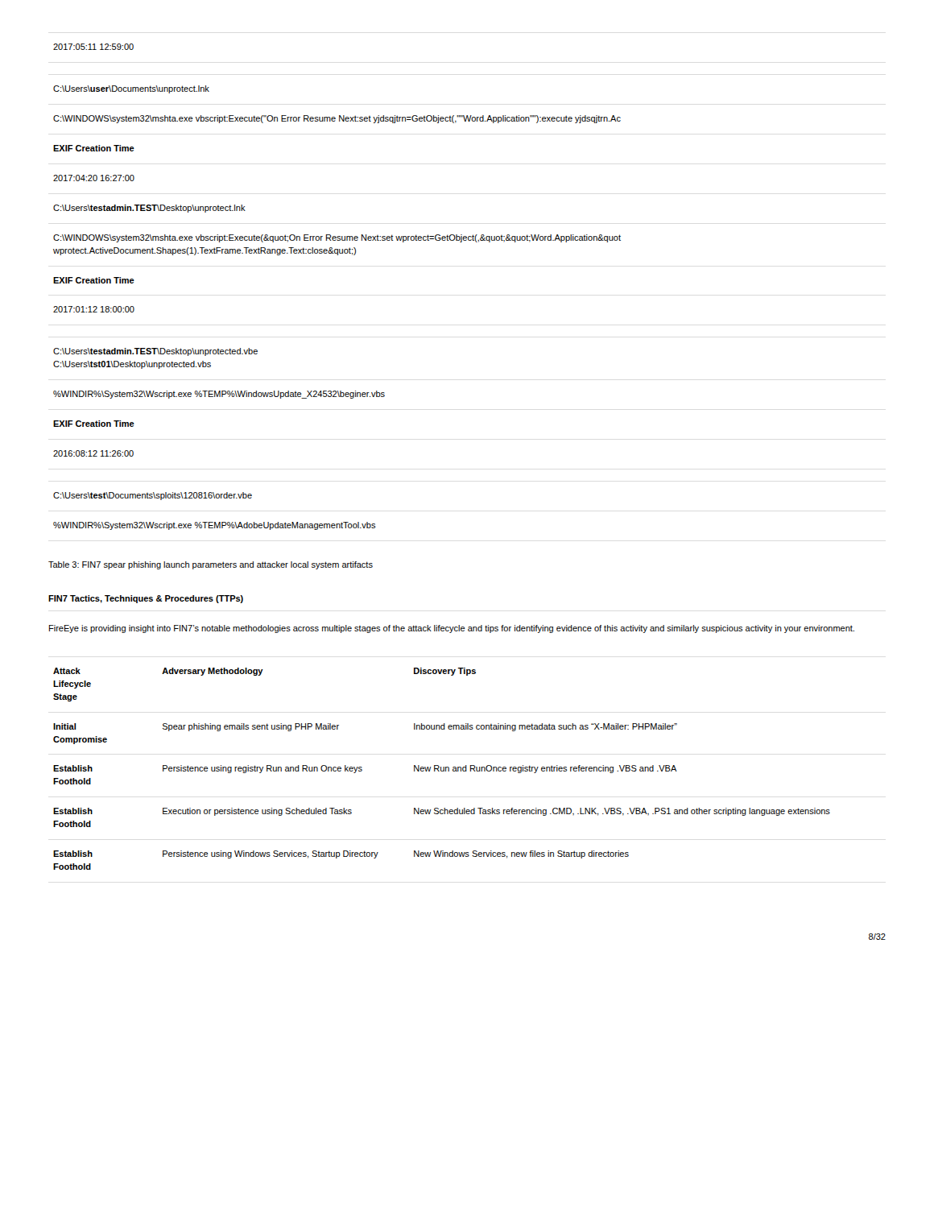| 2017:05:11 12:59:00 |
| C:\Users\ user \Documents\unprotect.lnk |
| C:\WINDOWS\system32\mshta.exe vbscript:Execute("On Error Resume Next:set yjdsqjtrn=GetObject(,""Word.Application""):execute yjdsqjtrn.Ac |
| EXIF Creation Time |
| 2017:04:20 16:27:00 |
| C:\Users\ testadmin.TEST \Desktop\unprotect.lnk |
| C:\WINDOWS\system32\mshta.exe vbscript:Execute(&quot;On Error Resume Next:set wprotect=GetObject(,&quot;&quot;Word.Application&quot wprotect.ActiveDocument.Shapes(1).TextFrame.TextRange.Text:close&quot;) |
| EXIF Creation Time |
| 2017:01:12 18:00:00 |
| C:\Users\ testadmin.TEST \Desktop\unprotected.vbe C:\Users\ tst01 \Desktop\unprotected.vbs |
| %WINDIR%\System32\Wscript.exe %TEMP%\WindowsUpdate_X24532\beginer.vbs |
| EXIF Creation Time |
| 2016:08:12 11:26:00 |
| C:\Users\ test \Documents\sploits\120816\order.vbe |
| %WINDIR%\System32\Wscript.exe %TEMP%\AdobeUpdateManagementTool.vbs |
Table 3: FIN7 spear phishing launch parameters and attacker local system artifacts
FIN7 Tactics, Techniques & Procedures (TTPs)
FireEye is providing insight into FIN7’s notable methodologies across multiple stages of the attack lifecycle and tips for identifying evidence of this activity and similarly suspicious activity in your environment.
| Attack Lifecycle Stage | Adversary Methodology | Discovery Tips |
| --- | --- | --- |
| Initial Compromise | Spear phishing emails sent using PHP Mailer | Inbound emails containing metadata such as “X-Mailer: PHPMailer” |
| Establish Foothold | Persistence using registry Run and Run Once keys | New Run and RunOnce registry entries referencing .VBS and .VBA |
| Establish Foothold | Execution or persistence using Scheduled Tasks | New Scheduled Tasks referencing .CMD, .LNK, .VBS, .VBA, .PS1 and other scripting language extensions |
| Establish Foothold | Persistence using Windows Services, Startup Directory | New Windows Services, new files in Startup directories |
8/32